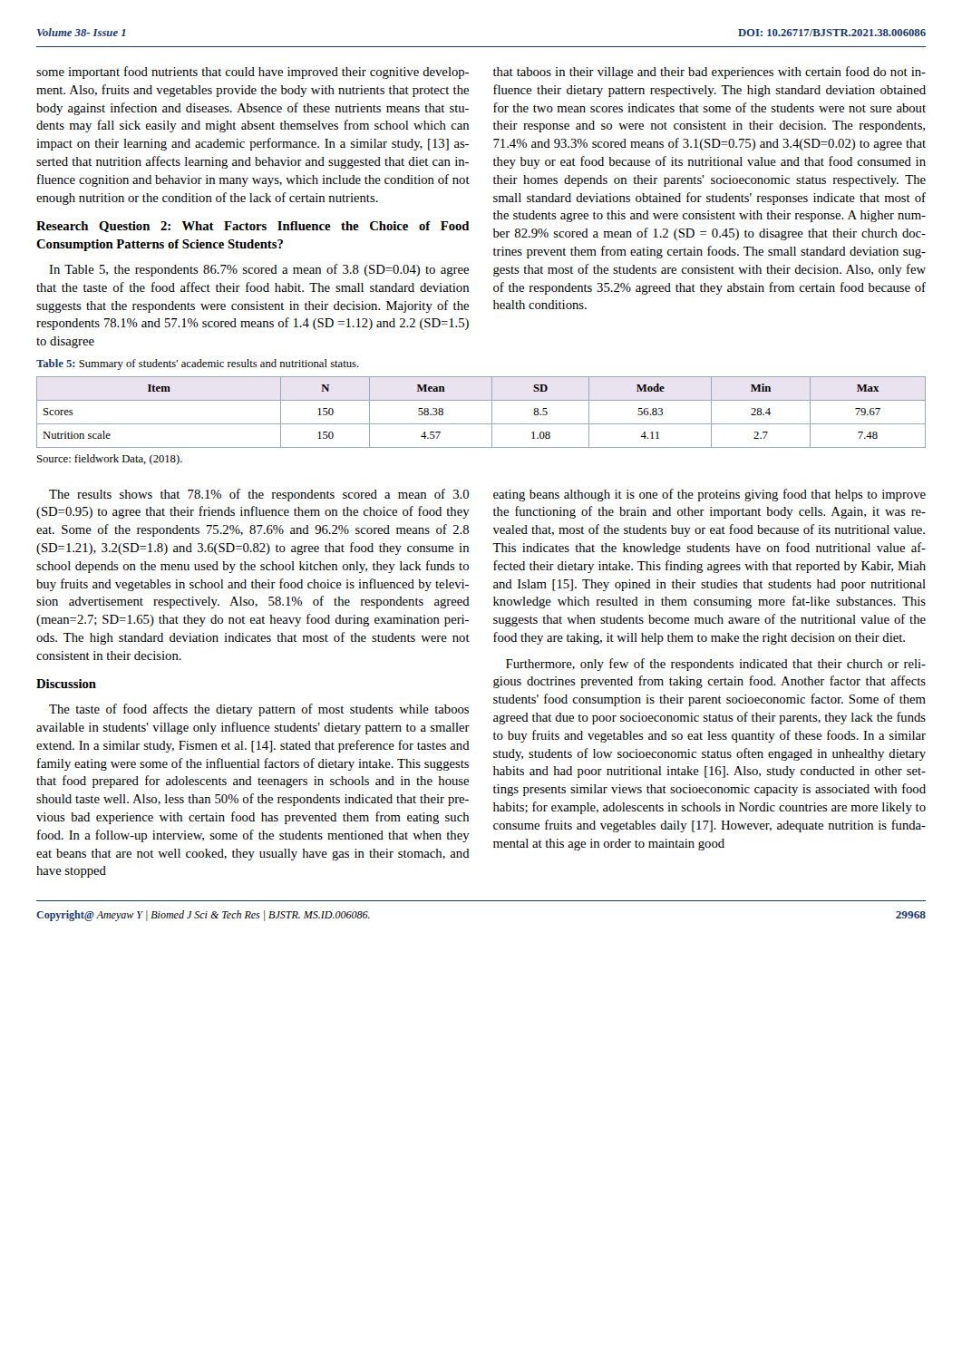Volume 38- Issue 1
DOI: 10.26717/BJSTR.2021.38.006086
some important food nutrients that could have improved their cognitive development. Also, fruits and vegetables provide the body with nutrients that protect the body against infection and diseases. Absence of these nutrients means that students may fall sick easily and might absent themselves from school which can impact on their learning and academic performance. In a similar study, [13] asserted that nutrition affects learning and behavior and suggested that diet can influence cognition and behavior in many ways, which include the condition of not enough nutrition or the condition of the lack of certain nutrients.
Research Question 2: What Factors Influence the Choice of Food Consumption Patterns of Science Students?
In Table 5, the respondents 86.7% scored a mean of 3.8 (SD=0.04) to agree that the taste of the food affect their food habit. The small standard deviation suggests that the respondents were consistent in their decision. Majority of the respondents 78.1% and 57.1% scored means of 1.4 (SD =1.12) and 2.2 (SD=1.5) to disagree
that taboos in their village and their bad experiences with certain food do not influence their dietary pattern respectively. The high standard deviation obtained for the two mean scores indicates that some of the students were not sure about their response and so were not consistent in their decision. The respondents, 71.4% and 93.3% scored means of 3.1(SD=0.75) and 3.4(SD=0.02) to agree that they buy or eat food because of its nutritional value and that food consumed in their homes depends on their parents' socioeconomic status respectively. The small standard deviations obtained for students' responses indicate that most of the students agree to this and were consistent with their response. A higher number 82.9% scored a mean of 1.2 (SD = 0.45) to disagree that their church doctrines prevent them from eating certain foods. The small standard deviation suggests that most of the students are consistent with their decision. Also, only few of the respondents 35.2% agreed that they abstain from certain food because of health conditions.
Table 5: Summary of students' academic results and nutritional status.
| Item | N | Mean | SD | Mode | Min | Max |
| --- | --- | --- | --- | --- | --- | --- |
| Scores | 150 | 58.38 | 8.5 | 56.83 | 28.4 | 79.67 |
| Nutrition scale | 150 | 4.57 | 1.08 | 4.11 | 2.7 | 7.48 |
Source: fieldwork Data, (2018).
The results shows that 78.1% of the respondents scored a mean of 3.0 (SD=0.95) to agree that their friends influence them on the choice of food they eat. Some of the respondents 75.2%, 87.6% and 96.2% scored means of 2.8 (SD=1.21), 3.2(SD=1.8) and 3.6(SD=0.82) to agree that food they consume in school depends on the menu used by the school kitchen only, they lack funds to buy fruits and vegetables in school and their food choice is influenced by television advertisement respectively. Also, 58.1% of the respondents agreed (mean=2.7; SD=1.65) that they do not eat heavy food during examination periods. The high standard deviation indicates that most of the students were not consistent in their decision.
Discussion
The taste of food affects the dietary pattern of most students while taboos available in students' village only influence students' dietary pattern to a smaller extend. In a similar study, Fismen et al. [14]. stated that preference for tastes and family eating were some of the influential factors of dietary intake. This suggests that food prepared for adolescents and teenagers in schools and in the house should taste well. Also, less than 50% of the respondents indicated that their previous bad experience with certain food has prevented them from eating such food. In a follow-up interview, some of the students mentioned that when they eat beans that are not well cooked, they usually have gas in their stomach, and have stopped
eating beans although it is one of the proteins giving food that helps to improve the functioning of the brain and other important body cells. Again, it was revealed that, most of the students buy or eat food because of its nutritional value. This indicates that the knowledge students have on food nutritional value affected their dietary intake. This finding agrees with that reported by Kabir, Miah and Islam [15]. They opined in their studies that students had poor nutritional knowledge which resulted in them consuming more fat-like substances. This suggests that when students become much aware of the nutritional value of the food they are taking, it will help them to make the right decision on their diet.
Furthermore, only few of the respondents indicated that their church or religious doctrines prevented from taking certain food. Another factor that affects students' food consumption is their parent socioeconomic factor. Some of them agreed that due to poor socioeconomic status of their parents, they lack the funds to buy fruits and vegetables and so eat less quantity of these foods. In a similar study, students of low socioeconomic status often engaged in unhealthy dietary habits and had poor nutritional intake [16]. Also, study conducted in other settings presents similar views that socioeconomic capacity is associated with food habits; for example, adolescents in schools in Nordic countries are more likely to consume fruits and vegetables daily [17]. However, adequate nutrition is fundamental at this age in order to maintain good
Copyright@ Ameyaw Y | Biomed J Sci & Tech Res | BJSTR. MS.ID.006086.
29968